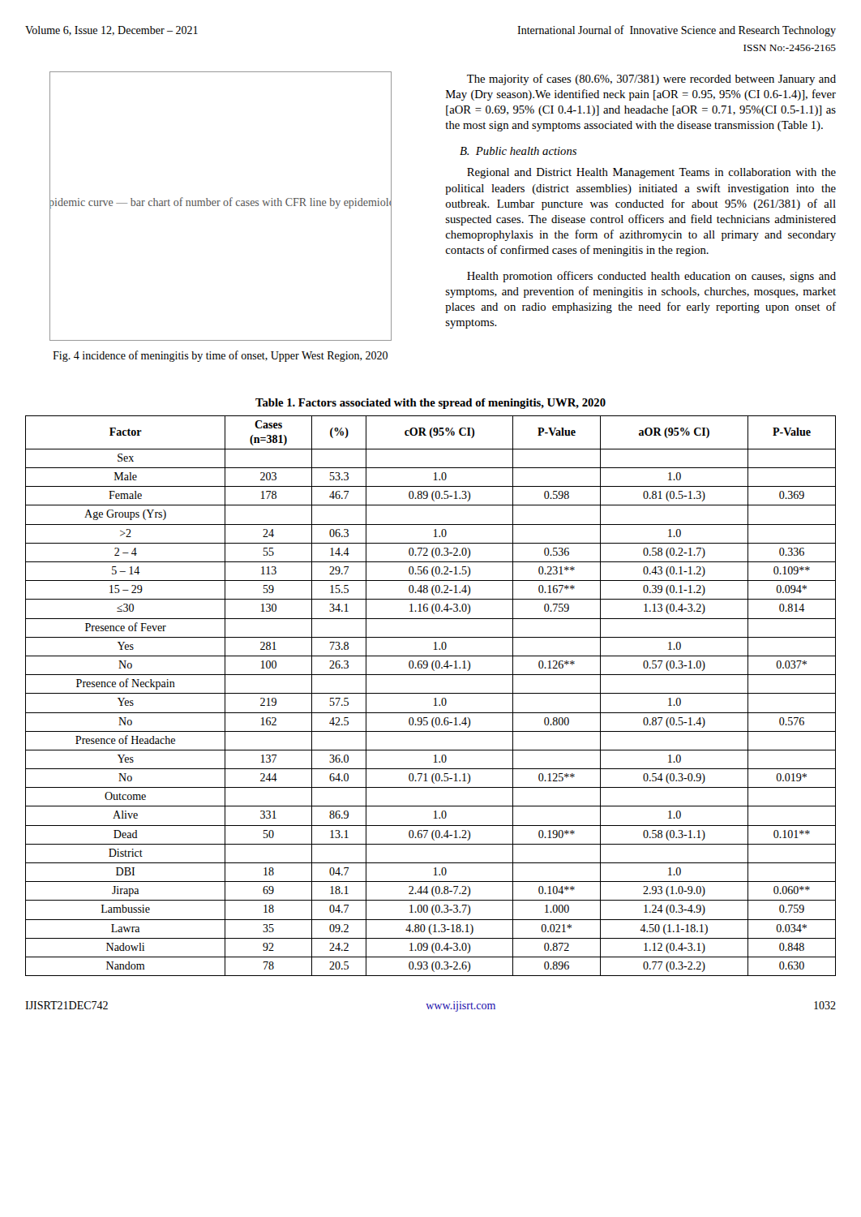Volume 6, Issue 12, December – 2021
International Journal of Innovative Science and Research Technology
ISSN No:-2456-2165
Fig. 4 incidence of meningitis by time of onset, Upper West Region, 2020
The majority of cases (80.6%, 307/381) were recorded between January and May (Dry season).We identified neck pain [aOR = 0.95, 95% (CI 0.6-1.4)], fever [aOR = 0.69, 95% (CI 0.4-1.1)] and headache [aOR = 0.71, 95%(CI 0.5-1.1)] as the most sign and symptoms associated with the disease transmission (Table 1).
B. Public health actions
Regional and District Health Management Teams in collaboration with the political leaders (district assemblies) initiated a swift investigation into the outbreak. Lumbar puncture was conducted for about 95% (261/381) of all suspected cases. The disease control officers and field technicians administered chemoprophylaxis in the form of azithromycin to all primary and secondary contacts of confirmed cases of meningitis in the region.
Health promotion officers conducted health education on causes, signs and symptoms, and prevention of meningitis in schools, churches, mosques, market places and on radio emphasizing the need for early reporting upon onset of symptoms.
Table 1. Factors associated with the spread of meningitis, UWR, 2020
| Factor | Cases (n=381) | (%) | cOR (95% CI) | P-Value | aOR (95% CI) | P-Value |
| --- | --- | --- | --- | --- | --- | --- |
| Sex | | | | | | |
| Male | 203 | 53.3 | 1.0 | | 1.0 | |
| Female | 178 | 46.7 | 0.89 (0.5-1.3) | 0.598 | 0.81 (0.5-1.3) | 0.369 |
| Age Groups (Yrs) | | | | | | |
| >2 | 24 | 06.3 | 1.0 | | 1.0 | |
| 2 – 4 | 55 | 14.4 | 0.72 (0.3-2.0) | 0.536 | 0.58 (0.2-1.7) | 0.336 |
| 5 – 14 | 113 | 29.7 | 0.56 (0.2-1.5) | 0.231** | 0.43 (0.1-1.2) | 0.109** |
| 15 – 29 | 59 | 15.5 | 0.48 (0.2-1.4) | 0.167** | 0.39 (0.1-1.2) | 0.094* |
| ≤30 | 130 | 34.1 | 1.16 (0.4-3.0) | 0.759 | 1.13 (0.4-3.2) | 0.814 |
| Presence of Fever | | | | | | |
| Yes | 281 | 73.8 | 1.0 | | 1.0 | |
| No | 100 | 26.3 | 0.69 (0.4-1.1) | 0.126** | 0.57 (0.3-1.0) | 0.037* |
| Presence of Neckpain | | | | | | |
| Yes | 219 | 57.5 | 1.0 | | 1.0 | |
| No | 162 | 42.5 | 0.95 (0.6-1.4) | 0.800 | 0.87 (0.5-1.4) | 0.576 |
| Presence of Headache | | | | | | |
| Yes | 137 | 36.0 | 1.0 | | 1.0 | |
| No | 244 | 64.0 | 0.71 (0.5-1.1) | 0.125** | 0.54 (0.3-0.9) | 0.019* |
| Outcome | | | | | | |
| Alive | 331 | 86.9 | 1.0 | | 1.0 | |
| Dead | 50 | 13.1 | 0.67 (0.4-1.2) | 0.190** | 0.58 (0.3-1.1) | 0.101** |
| District | | | | | | |
| DBI | 18 | 04.7 | 1.0 | | 1.0 | |
| Jirapa | 69 | 18.1 | 2.44 (0.8-7.2) | 0.104** | 2.93 (1.0-9.0) | 0.060** |
| Lambussie | 18 | 04.7 | 1.00 (0.3-3.7) | 1.000 | 1.24 (0.3-4.9) | 0.759 |
| Lawra | 35 | 09.2 | 4.80 (1.3-18.1) | 0.021* | 4.50 (1.1-18.1) | 0.034* |
| Nadowli | 92 | 24.2 | 1.09 (0.4-3.0) | 0.872 | 1.12 (0.4-3.1) | 0.848 |
| Nandom | 78 | 20.5 | 0.93 (0.3-2.6) | 0.896 | 0.77 (0.3-2.2) | 0.630 |
IJISRT21DEC742
www.ijisrt.com
1032